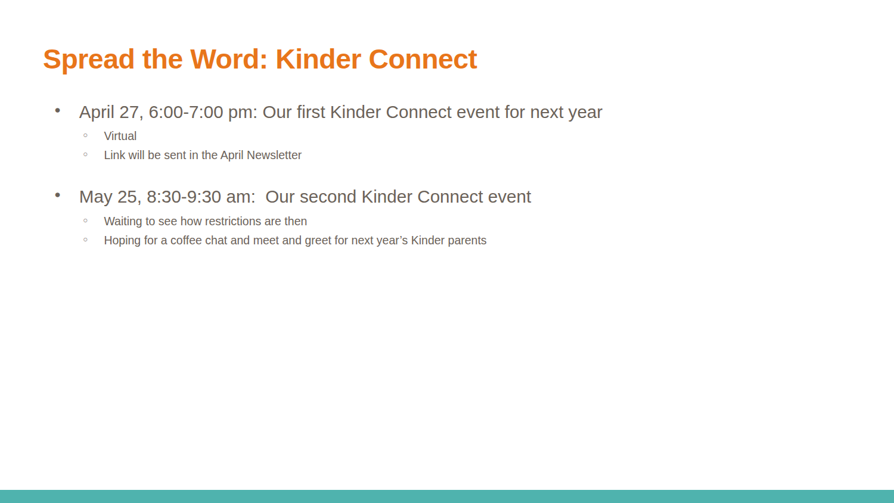Spread the Word: Kinder Connect
April 27, 6:00-7:00 pm: Our first Kinder Connect event for next year
Virtual
Link will be sent in the April Newsletter
May 25, 8:30-9:30 am: Our second Kinder Connect event
Waiting to see how restrictions are then
Hoping for a coffee chat and meet and greet for next year’s Kinder parents